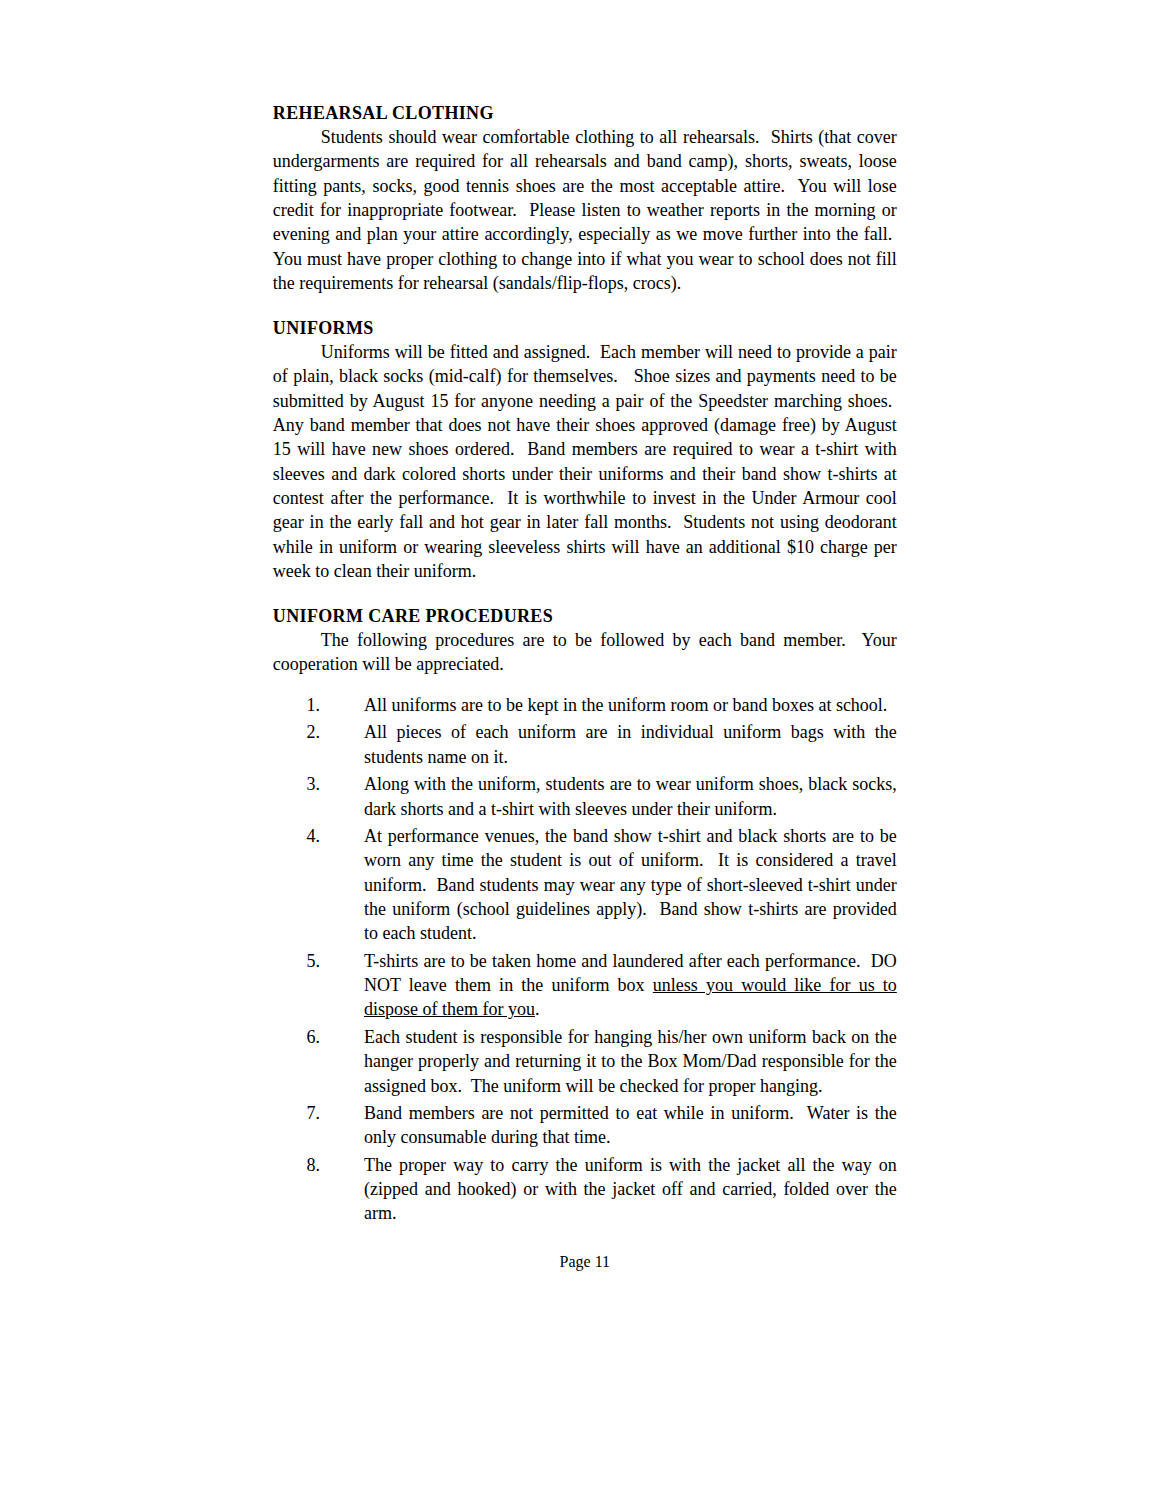REHEARSAL CLOTHING
Students should wear comfortable clothing to all rehearsals. Shirts (that cover undergarments are required for all rehearsals and band camp), shorts, sweats, loose fitting pants, socks, good tennis shoes are the most acceptable attire. You will lose credit for inappropriate footwear. Please listen to weather reports in the morning or evening and plan your attire accordingly, especially as we move further into the fall. You must have proper clothing to change into if what you wear to school does not fill the requirements for rehearsal (sandals/flip-flops, crocs).
UNIFORMS
Uniforms will be fitted and assigned. Each member will need to provide a pair of plain, black socks (mid-calf) for themselves. Shoe sizes and payments need to be submitted by August 15 for anyone needing a pair of the Speedster marching shoes. Any band member that does not have their shoes approved (damage free) by August 15 will have new shoes ordered. Band members are required to wear a t-shirt with sleeves and dark colored shorts under their uniforms and their band show t-shirts at contest after the performance. It is worthwhile to invest in the Under Armour cool gear in the early fall and hot gear in later fall months. Students not using deodorant while in uniform or wearing sleeveless shirts will have an additional $10 charge per week to clean their uniform.
UNIFORM CARE PROCEDURES
The following procedures are to be followed by each band member. Your cooperation will be appreciated.
All uniforms are to be kept in the uniform room or band boxes at school.
All pieces of each uniform are in individual uniform bags with the students name on it.
Along with the uniform, students are to wear uniform shoes, black socks, dark shorts and a t-shirt with sleeves under their uniform.
At performance venues, the band show t-shirt and black shorts are to be worn any time the student is out of uniform. It is considered a travel uniform. Band students may wear any type of short-sleeved t-shirt under the uniform (school guidelines apply). Band show t-shirts are provided to each student.
T-shirts are to be taken home and laundered after each performance. DO NOT leave them in the uniform box unless you would like for us to dispose of them for you.
Each student is responsible for hanging his/her own uniform back on the hanger properly and returning it to the Box Mom/Dad responsible for the assigned box. The uniform will be checked for proper hanging.
Band members are not permitted to eat while in uniform. Water is the only consumable during that time.
The proper way to carry the uniform is with the jacket all the way on (zipped and hooked) or with the jacket off and carried, folded over the arm.
Page 11